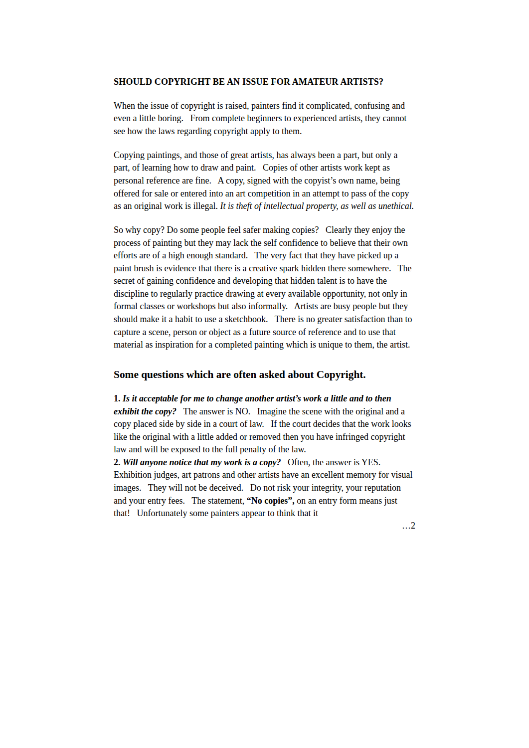SHOULD COPYRIGHT BE AN ISSUE FOR AMATEUR ARTISTS?
When the issue of copyright is raised, painters find it complicated, confusing and even a little boring. From complete beginners to experienced artists, they cannot see how the laws regarding copyright apply to them.
Copying paintings, and those of great artists, has always been a part, but only a part, of learning how to draw and paint. Copies of other artists work kept as personal reference are fine. A copy, signed with the copyist’s own name, being offered for sale or entered into an art competition in an attempt to pass of the copy as an original work is illegal. It is theft of intellectual property, as well as unethical.
So why copy? Do some people feel safer making copies? Clearly they enjoy the process of painting but they may lack the self confidence to believe that their own efforts are of a high enough standard. The very fact that they have picked up a paint brush is evidence that there is a creative spark hidden there somewhere. The secret of gaining confidence and developing that hidden talent is to have the discipline to regularly practice drawing at every available opportunity, not only in formal classes or workshops but also informally. Artists are busy people but they should make it a habit to use a sketchbook. There is no greater satisfaction than to capture a scene, person or object as a future source of reference and to use that material as inspiration for a completed painting which is unique to them, the artist.
Some questions which are often asked about Copyright.
1. Is it acceptable for me to change another artist’s work a little and to then exhibit the copy? The answer is NO. Imagine the scene with the original and a copy placed side by side in a court of law. If the court decides that the work looks like the original with a little added or removed then you have infringed copyright law and will be exposed to the full penalty of the law.
2. Will anyone notice that my work is a copy? Often, the answer is YES. Exhibition judges, art patrons and other artists have an excellent memory for visual images. They will not be deceived. Do not risk your integrity, your reputation and your entry fees. The statement, “No copies”, on an entry form means just that! Unfortunately some painters appear to think that it
…2